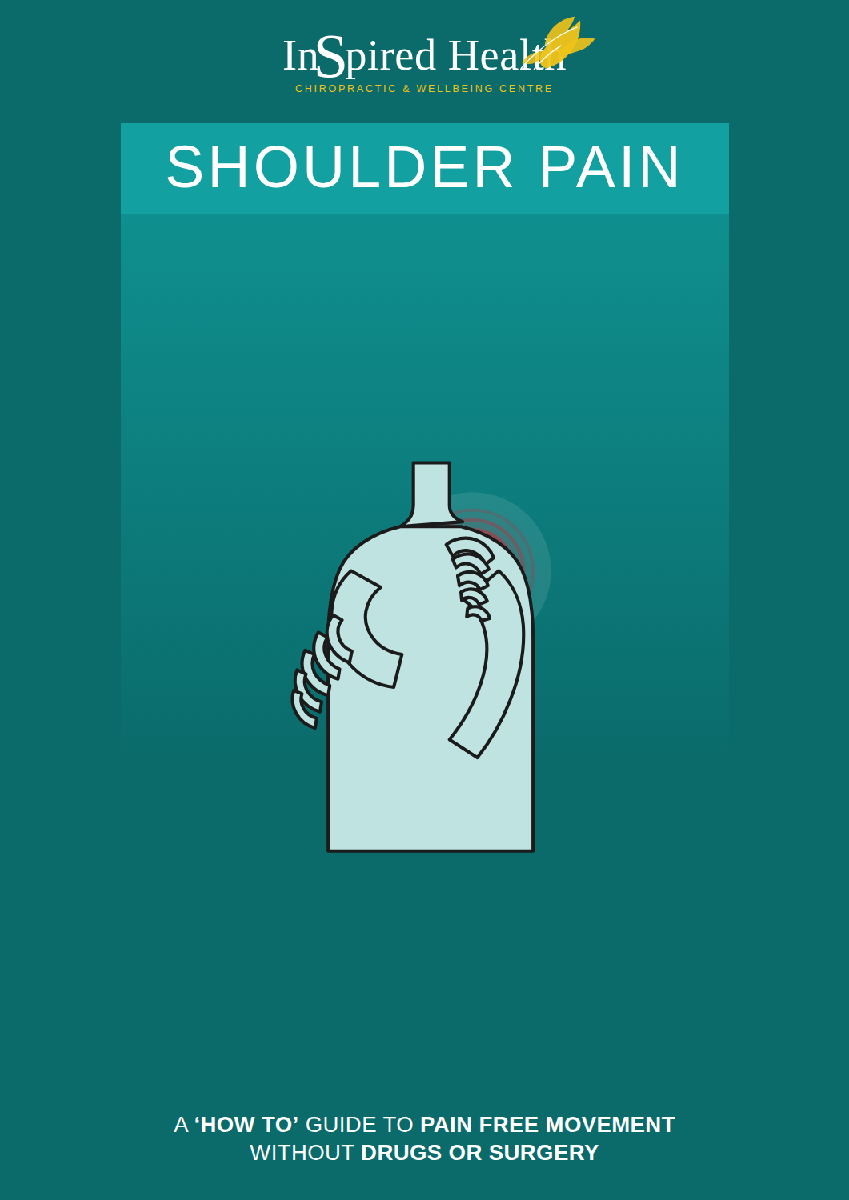InSpired Health
Chiropractic & Wellbeing Centre
Shoulder Pain
Shoulder pain illustration Line drawing of a figure from behind, one hand reaching across to grip the opposite shoulder, with concentric red rings marking the painful area.
A ‘How To’ guide to pain free movement without drugs or surgery